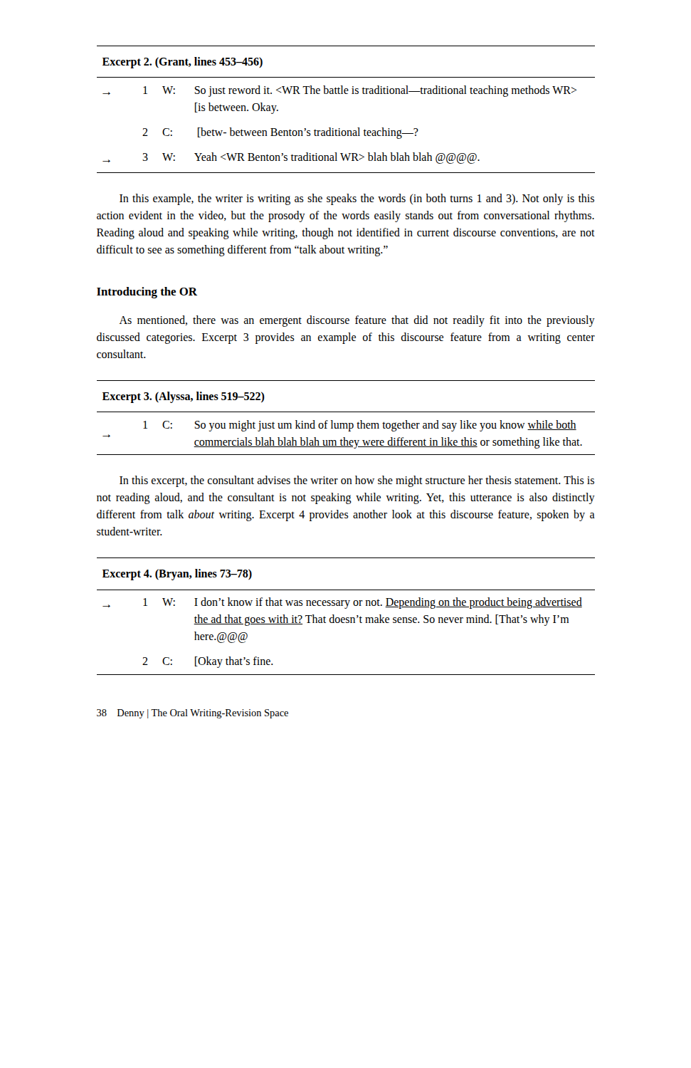Excerpt 2. (Grant, lines 453–456)
| → | 1 | W: | So just reword it. <WR The battle is traditional—traditional teaching methods WR> [is between. Okay. |
| | 2 | C: | [betw- between Benton’s traditional teaching—? |
| → | 3 | W: | Yeah <WR Benton’s traditional WR> blah blah blah @@@@. |
In this example, the writer is writing as she speaks the words (in both turns 1 and 3). Not only is this action evident in the video, but the prosody of the words easily stands out from conversational rhythms. Reading aloud and speaking while writing, though not identified in current discourse conventions, are not difficult to see as something different from “talk about writing.”
Introducing the OR
As mentioned, there was an emergent discourse feature that did not readily fit into the previously discussed categories. Excerpt 3 provides an example of this discourse feature from a writing center consultant.
Excerpt 3. (Alyssa, lines 519–522)
| → | 1 | C: | So you might just um kind of lump them together and say like you know while both commercials blah blah blah um they were different in like this or something like that. |
In this excerpt, the consultant advises the writer on how she might structure her thesis statement. This is not reading aloud, and the consultant is not speaking while writing. Yet, this utterance is also distinctly different from talk about writing. Excerpt 4 provides another look at this discourse feature, spoken by a student-writer.
Excerpt 4. (Bryan, lines 73–78)
| → | 1 | W: | I don’t know if that was necessary or not. Depending on the product being advertised the ad that goes with it? That doesn’t make sense. So never mind. [That’s why I’m here.@@@ |
| | 2 | C: | [Okay that’s fine. |
38 Denny | The Oral Writing-Revision Space